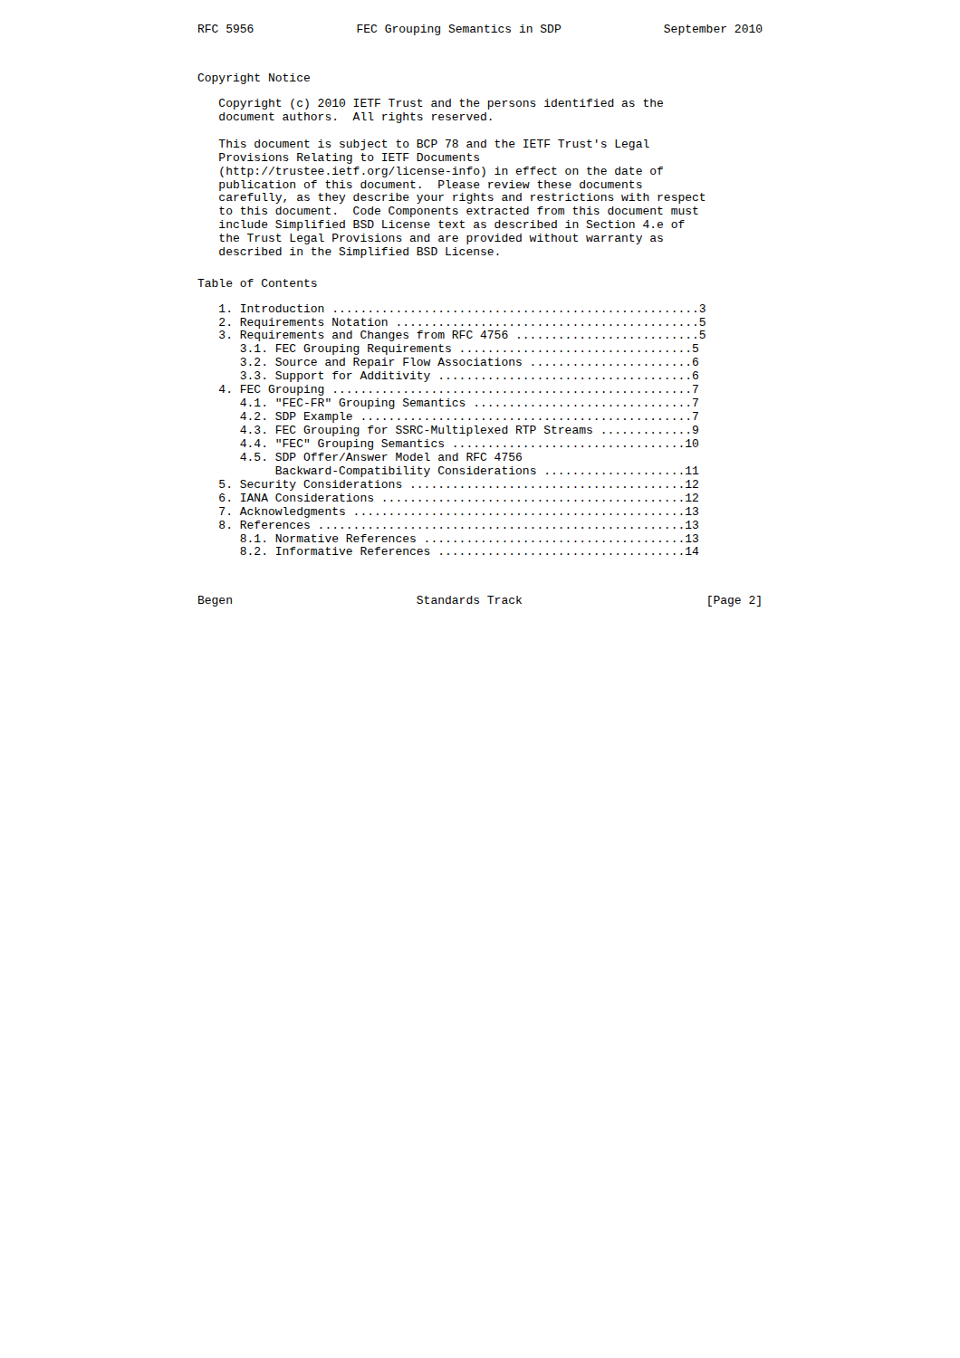RFC 5956 FEC Grouping Semantics in SDP September 2010
Copyright Notice
   Copyright (c) 2010 IETF Trust and the persons identified as the
   document authors.  All rights reserved.

   This document is subject to BCP 78 and the IETF Trust's Legal
   Provisions Relating to IETF Documents
   (http://trustee.ietf.org/license-info) in effect on the date of
   publication of this document.  Please review these documents
   carefully, as they describe your rights and restrictions with respect
   to this document.  Code Components extracted from this document must
   include Simplified BSD License text as described in Section 4.e of
   the Trust Legal Provisions and are provided without warranty as
   described in the Simplified BSD License.
Table of Contents
   1. Introduction ....................................................3
   2. Requirements Notation ...........................................5
   3. Requirements and Changes from RFC 4756 ..........................5
      3.1. FEC Grouping Requirements .................................5
      3.2. Source and Repair Flow Associations .......................6
      3.3. Support for Additivity ....................................6
   4. FEC Grouping ...................................................7
      4.1. "FEC-FR" Grouping Semantics ...............................7
      4.2. SDP Example ...............................................7
      4.3. FEC Grouping for SSRC-Multiplexed RTP Streams .............9
      4.4. "FEC" Grouping Semantics .................................10
      4.5. SDP Offer/Answer Model and RFC 4756
           Backward-Compatibility Considerations ....................11
   5. Security Considerations .......................................12
   6. IANA Considerations ...........................................12
   7. Acknowledgments ...............................................13
   8. References ....................................................13
      8.1. Normative References .....................................13
      8.2. Informative References ...................................14
Begen Standards Track [Page 2]